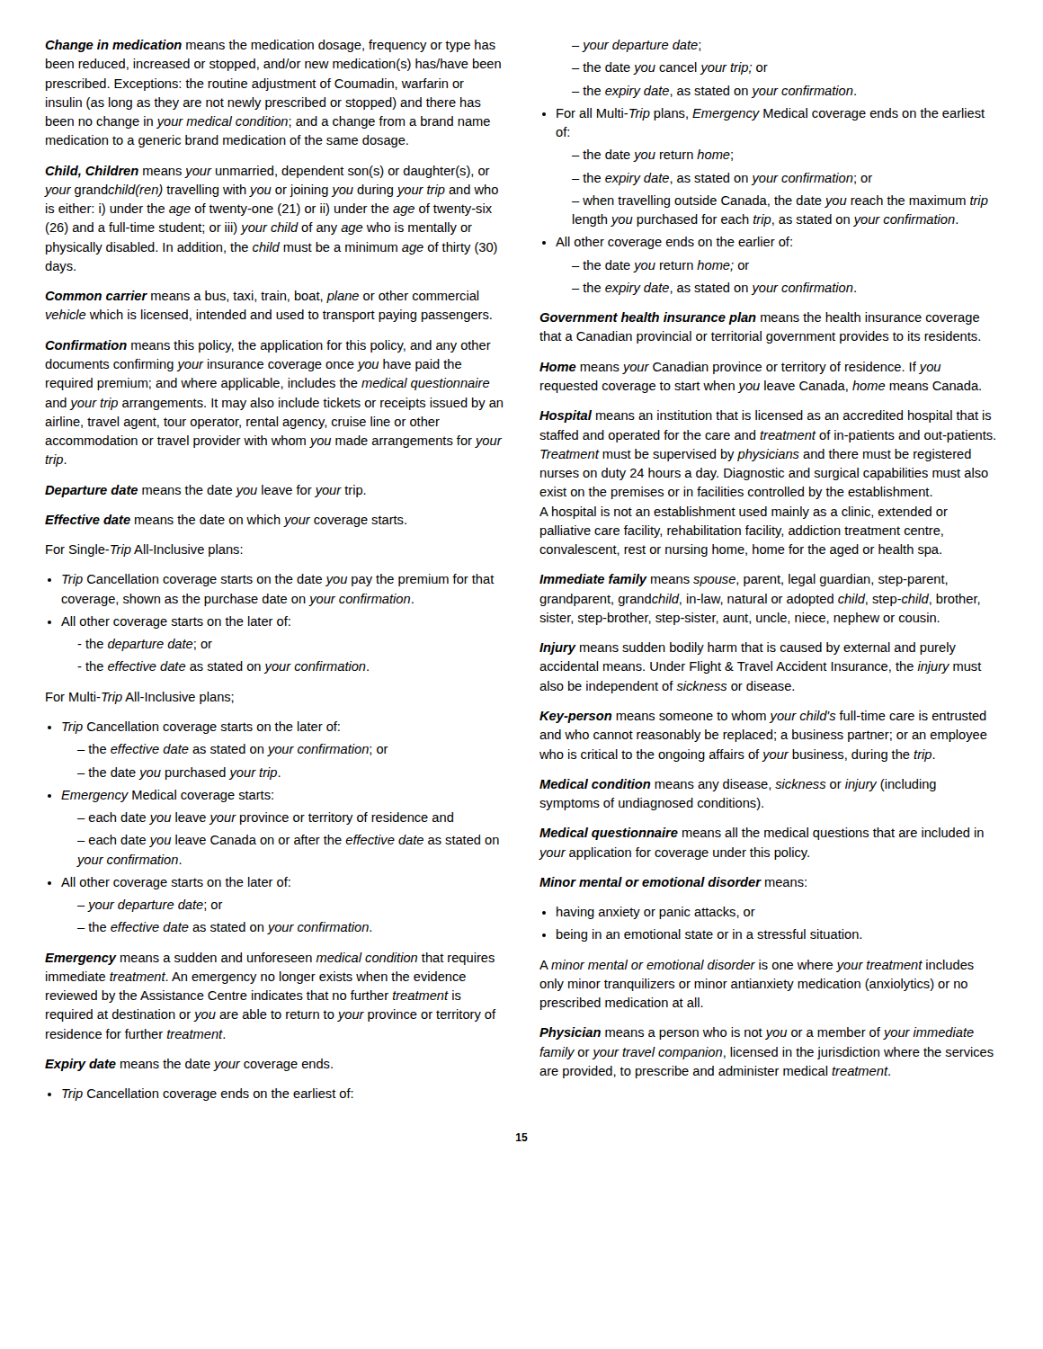Change in medication means the medication dosage, frequency or type has been reduced, increased or stopped, and/or new medication(s) has/have been prescribed. Exceptions: the routine adjustment of Coumadin, warfarin or insulin (as long as they are not newly prescribed or stopped) and there has been no change in your medical condition; and a change from a brand name medication to a generic brand medication of the same dosage.
Child, Children means your unmarried, dependent son(s) or daughter(s), or your grandchild(ren) travelling with you or joining you during your trip and who is either: i) under the age of twenty-one (21) or ii) under the age of twenty-six (26) and a full-time student; or iii) your child of any age who is mentally or physically disabled. In addition, the child must be a minimum age of thirty (30) days.
Common carrier means a bus, taxi, train, boat, plane or other commercial vehicle which is licensed, intended and used to transport paying passengers.
Confirmation means this policy, the application for this policy, and any other documents confirming your insurance coverage once you have paid the required premium; and where applicable, includes the medical questionnaire and your trip arrangements. It may also include tickets or receipts issued by an airline, travel agent, tour operator, rental agency, cruise line or other accommodation or travel provider with whom you made arrangements for your trip.
Departure date means the date you leave for your trip.
Effective date means the date on which your coverage starts.
For Single-Trip All-Inclusive plans:
Trip Cancellation coverage starts on the date you pay the premium for that coverage, shown as the purchase date on your confirmation.
All other coverage starts on the later of:
the departure date; or
the effective date as stated on your confirmation.
For Multi-Trip All-Inclusive plans;
Trip Cancellation coverage starts on the later of:
the effective date as stated on your confirmation; or
the date you purchased your trip.
Emergency Medical coverage starts:
each date you leave your province or territory of residence and
each date you leave Canada on or after the effective date as stated on your confirmation.
All other coverage starts on the later of:
your departure date; or
the effective date as stated on your confirmation.
Emergency means a sudden and unforeseen medical condition that requires immediate treatment. An emergency no longer exists when the evidence reviewed by the Assistance Centre indicates that no further treatment is required at destination or you are able to return to your province or territory of residence for further treatment.
Expiry date means the date your coverage ends.
Trip Cancellation coverage ends on the earliest of:
your departure date;
the date you cancel your trip; or
the expiry date, as stated on your confirmation.
For all Multi-Trip plans, Emergency Medical coverage ends on the earliest of:
the date you return home;
the expiry date, as stated on your confirmation; or
when travelling outside Canada, the date you reach the maximum trip length you purchased for each trip, as stated on your confirmation.
All other coverage ends on the earlier of:
the date you return home; or
the expiry date, as stated on your confirmation.
Government health insurance plan means the health insurance coverage that a Canadian provincial or territorial government provides to its residents.
Home means your Canadian province or territory of residence. If you requested coverage to start when you leave Canada, home means Canada.
Hospital means an institution that is licensed as an accredited hospital that is staffed and operated for the care and treatment of in-patients and out-patients. Treatment must be supervised by physicians and there must be registered nurses on duty 24 hours a day. Diagnostic and surgical capabilities must also exist on the premises or in facilities controlled by the establishment.
A hospital is not an establishment used mainly as a clinic, extended or palliative care facility, rehabilitation facility, addiction treatment centre, convalescent, rest or nursing home, home for the aged or health spa.
Immediate family means spouse, parent, legal guardian, step-parent, grandparent, grandchild, in-law, natural or adopted child, step-child, brother, sister, step-brother, step-sister, aunt, uncle, niece, nephew or cousin.
Injury means sudden bodily harm that is caused by external and purely accidental means. Under Flight & Travel Accident Insurance, the injury must also be independent of sickness or disease.
Key-person means someone to whom your child's full-time care is entrusted and who cannot reasonably be replaced; a business partner; or an employee who is critical to the ongoing affairs of your business, during the trip.
Medical condition means any disease, sickness or injury (including symptoms of undiagnosed conditions).
Medical questionnaire means all the medical questions that are included in your application for coverage under this policy.
Minor mental or emotional disorder means:
having anxiety or panic attacks, or
being in an emotional state or in a stressful situation.
A minor mental or emotional disorder is one where your treatment includes only minor tranquilizers or minor antianxiety medication (anxiolytics) or no prescribed medication at all.
Physician means a person who is not you or a member of your immediate family or your travel companion, licensed in the jurisdiction where the services are provided, to prescribe and administer medical treatment.
15